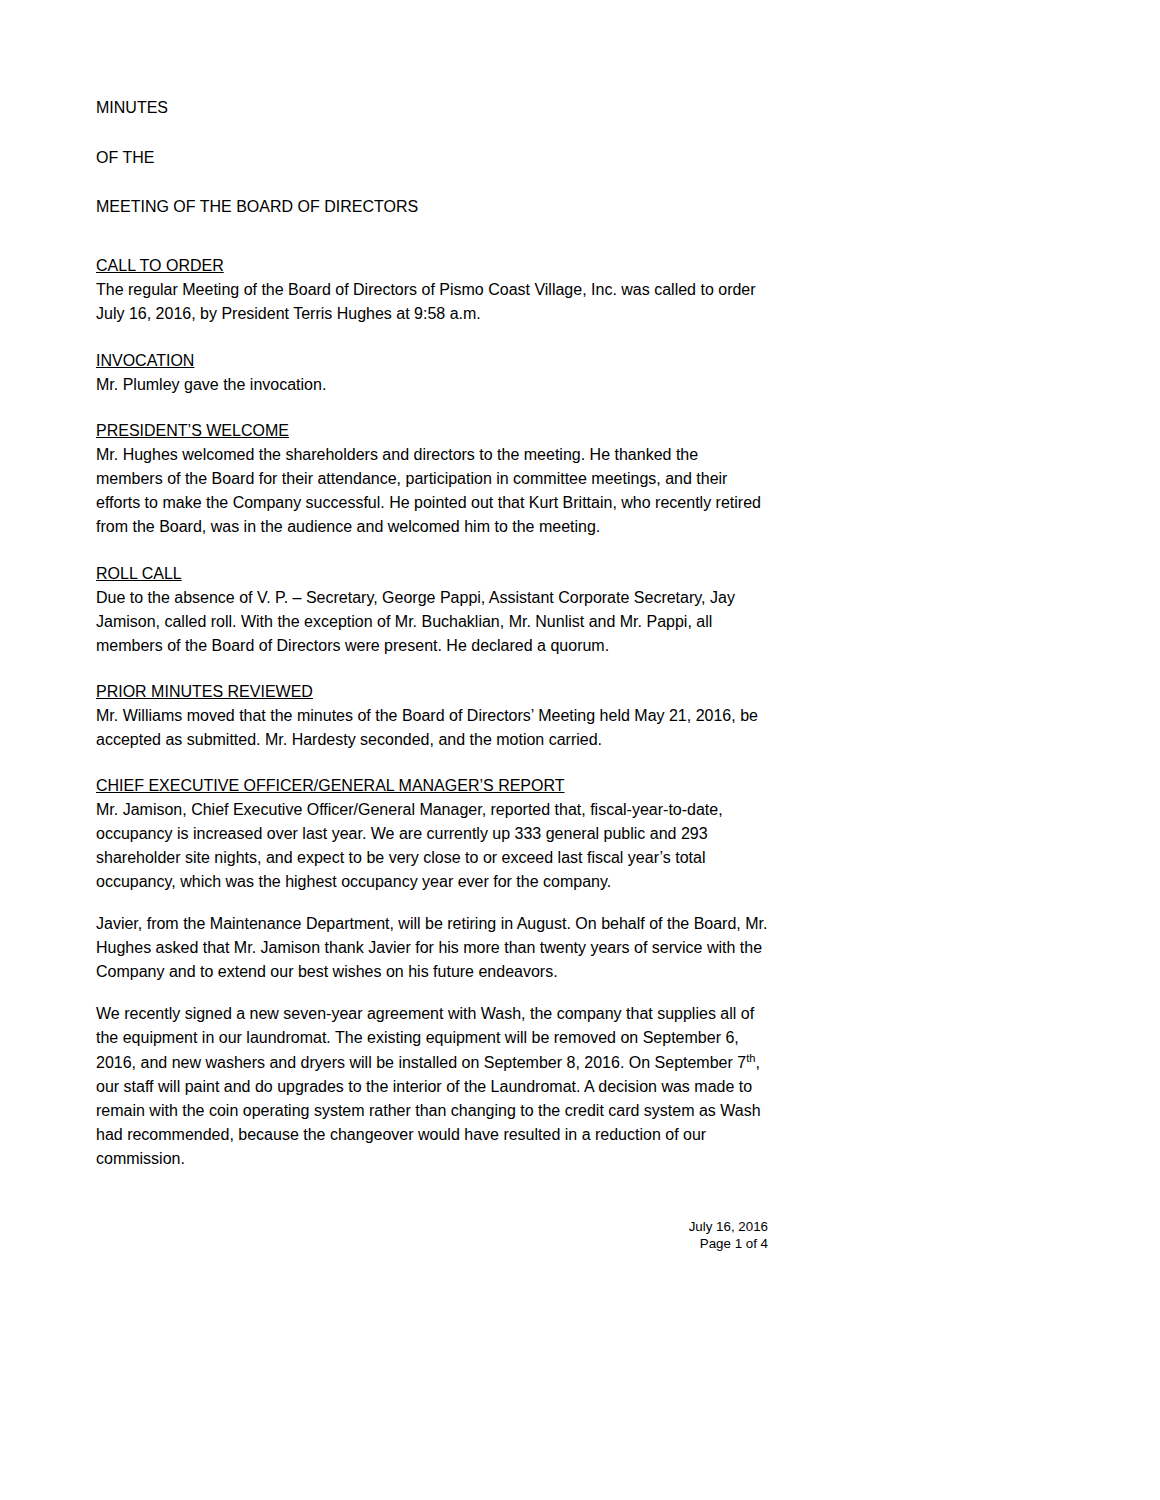MINUTES
OF THE
MEETING OF THE BOARD OF DIRECTORS
CALL TO ORDER
The regular Meeting of the Board of Directors of Pismo Coast Village, Inc. was called to order July 16, 2016, by President Terris Hughes at 9:58 a.m.
INVOCATION
Mr. Plumley gave the invocation.
PRESIDENT’S WELCOME
Mr. Hughes welcomed the shareholders and directors to the meeting. He thanked the members of the Board for their attendance, participation in committee meetings, and their efforts to make the Company successful. He pointed out that Kurt Brittain, who recently retired from the Board, was in the audience and welcomed him to the meeting.
ROLL CALL
Due to the absence of V. P. – Secretary, George Pappi, Assistant Corporate Secretary, Jay Jamison, called roll. With the exception of Mr. Buchaklian, Mr. Nunlist and Mr. Pappi, all members of the Board of Directors were present. He declared a quorum.
PRIOR MINUTES REVIEWED
Mr. Williams moved that the minutes of the Board of Directors’ Meeting held May 21, 2016, be accepted as submitted. Mr. Hardesty seconded, and the motion carried.
CHIEF EXECUTIVE OFFICER/GENERAL MANAGER’S REPORT
Mr. Jamison, Chief Executive Officer/General Manager, reported that, fiscal-year-to-date, occupancy is increased over last year. We are currently up 333 general public and 293 shareholder site nights, and expect to be very close to or exceed last fiscal year’s total occupancy, which was the highest occupancy year ever for the company.
Javier, from the Maintenance Department, will be retiring in August. On behalf of the Board, Mr. Hughes asked that Mr. Jamison thank Javier for his more than twenty years of service with the Company and to extend our best wishes on his future endeavors.
We recently signed a new seven-year agreement with Wash, the company that supplies all of the equipment in our laundromat. The existing equipment will be removed on September 6, 2016, and new washers and dryers will be installed on September 8, 2016. On September 7th, our staff will paint and do upgrades to the interior of the Laundromat. A decision was made to remain with the coin operating system rather than changing to the credit card system as Wash had recommended, because the changeover would have resulted in a reduction of our commission.
July 16, 2016
Page 1 of 4